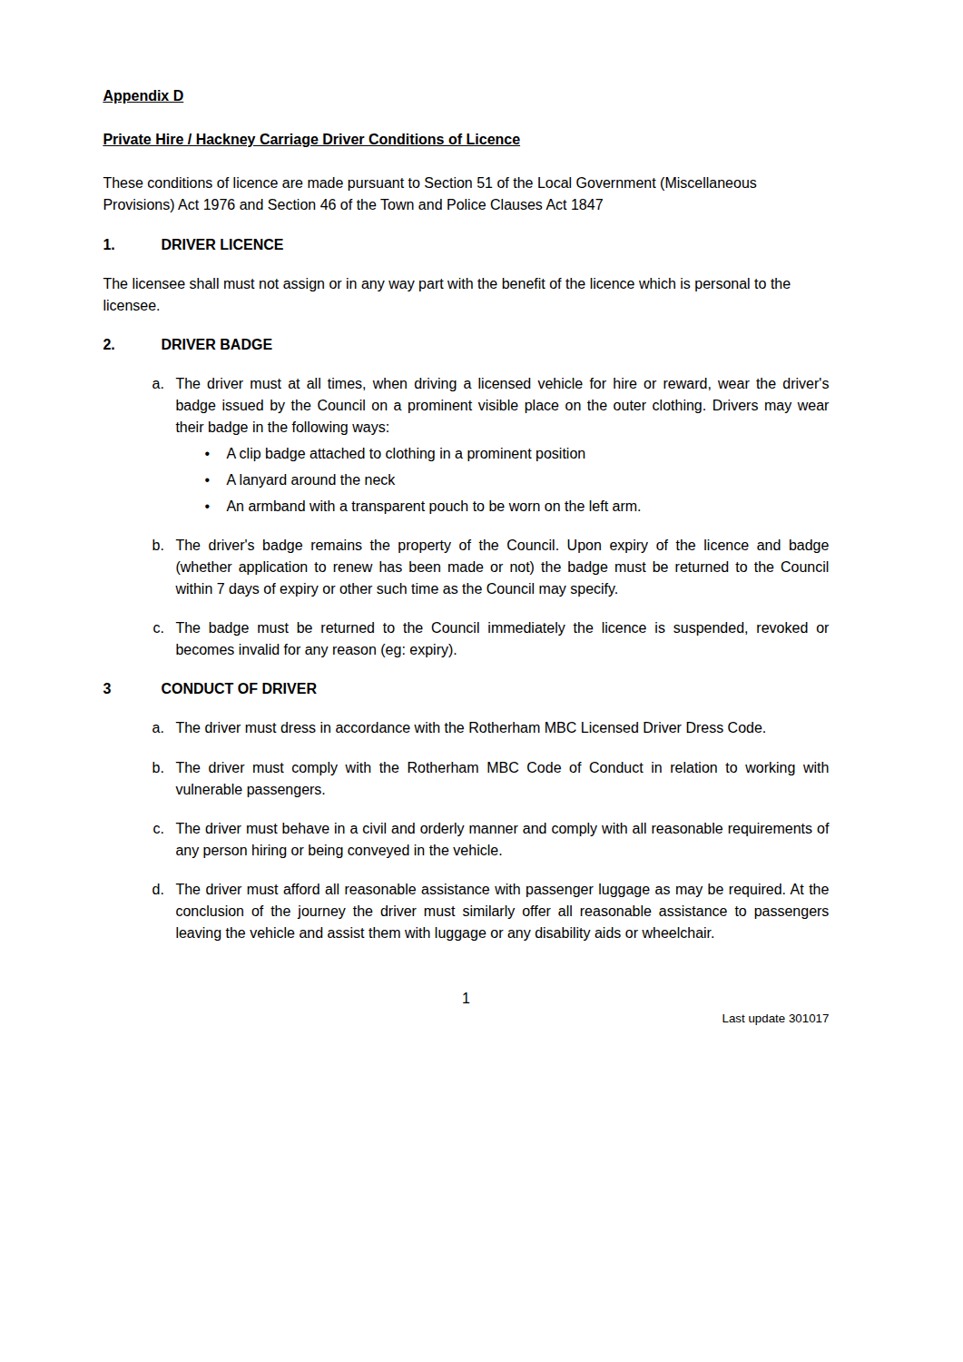Appendix D
Private Hire / Hackney Carriage Driver Conditions of Licence
These conditions of licence are made pursuant to Section 51 of the Local Government (Miscellaneous Provisions) Act 1976 and Section 46 of the Town and Police Clauses Act 1847
1. DRIVER LICENCE
The licensee shall must not assign or in any way part with the benefit of the licence which is personal to the licensee.
2. DRIVER BADGE
The driver must at all times, when driving a licensed vehicle for hire or reward, wear the driver's badge issued by the Council on a prominent visible place on the outer clothing. Drivers may wear their badge in the following ways:
A clip badge attached to clothing in a prominent position
A lanyard around the neck
An armband with a transparent pouch to be worn on the left arm.
The driver's badge remains the property of the Council. Upon expiry of the licence and badge (whether application to renew has been made or not) the badge must be returned to the Council within 7 days of expiry or other such time as the Council may specify.
The badge must be returned to the Council immediately the licence is suspended, revoked or becomes invalid for any reason (eg: expiry).
3 CONDUCT OF DRIVER
The driver must dress in accordance with the Rotherham MBC Licensed Driver Dress Code.
The driver must comply with the Rotherham MBC Code of Conduct in relation to working with vulnerable passengers.
The driver must behave in a civil and orderly manner and comply with all reasonable requirements of any person hiring or being conveyed in the vehicle.
The driver must afford all reasonable assistance with passenger luggage as may be required. At the conclusion of the journey the driver must similarly offer all reasonable assistance to passengers leaving the vehicle and assist them with luggage or any disability aids or wheelchair.
1
Last update 301017